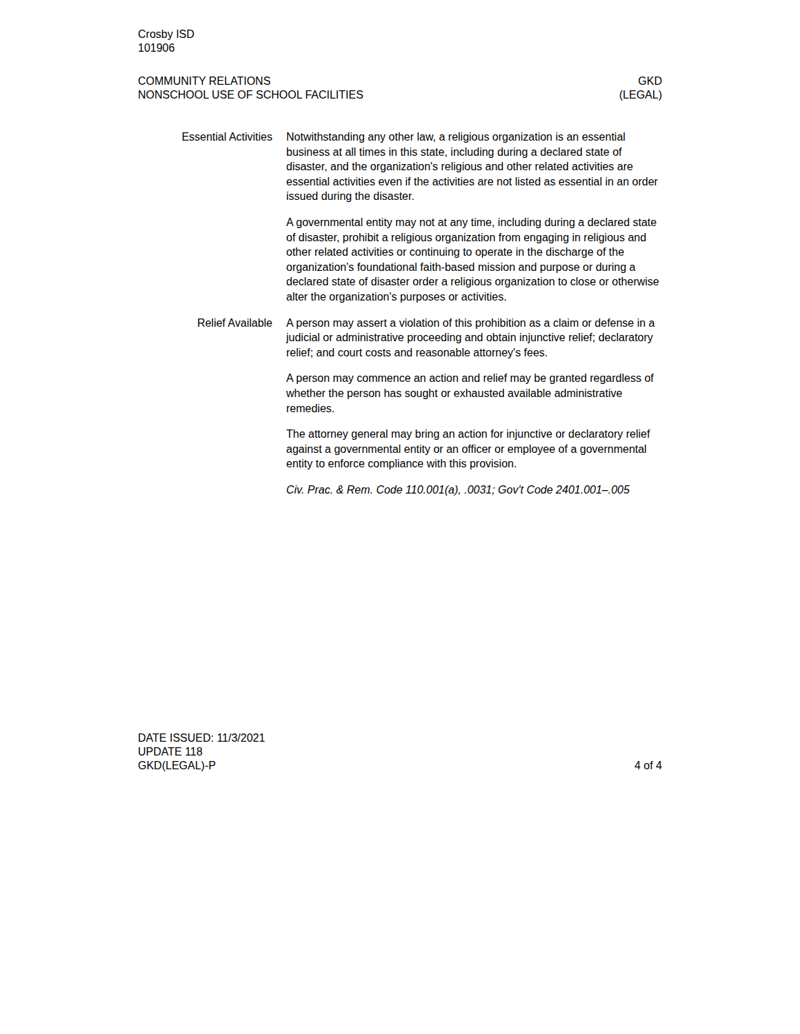Crosby ISD
101906
COMMUNITY RELATIONS
NONSCHOOL USE OF SCHOOL FACILITIES
GKD
(LEGAL)
Essential Activities
Notwithstanding any other law, a religious organization is an essential business at all times in this state, including during a declared state of disaster, and the organization's religious and other related activities are essential activities even if the activities are not listed as essential in an order issued during the disaster.
A governmental entity may not at any time, including during a declared state of disaster, prohibit a religious organization from engaging in religious and other related activities or continuing to operate in the discharge of the organization's foundational faith-based mission and purpose or during a declared state of disaster order a religious organization to close or otherwise alter the organization's purposes or activities.
Relief Available
A person may assert a violation of this prohibition as a claim or defense in a judicial or administrative proceeding and obtain injunctive relief; declaratory relief; and court costs and reasonable attorney's fees.
A person may commence an action and relief may be granted regardless of whether the person has sought or exhausted available administrative remedies.
The attorney general may bring an action for injunctive or declaratory relief against a governmental entity or an officer or employee of a governmental entity to enforce compliance with this provision.
Civ. Prac. & Rem. Code 110.001(a), .0031; Gov't Code 2401.001–.005
DATE ISSUED: 11/3/2021
UPDATE 118
GKD(LEGAL)-P
4 of 4